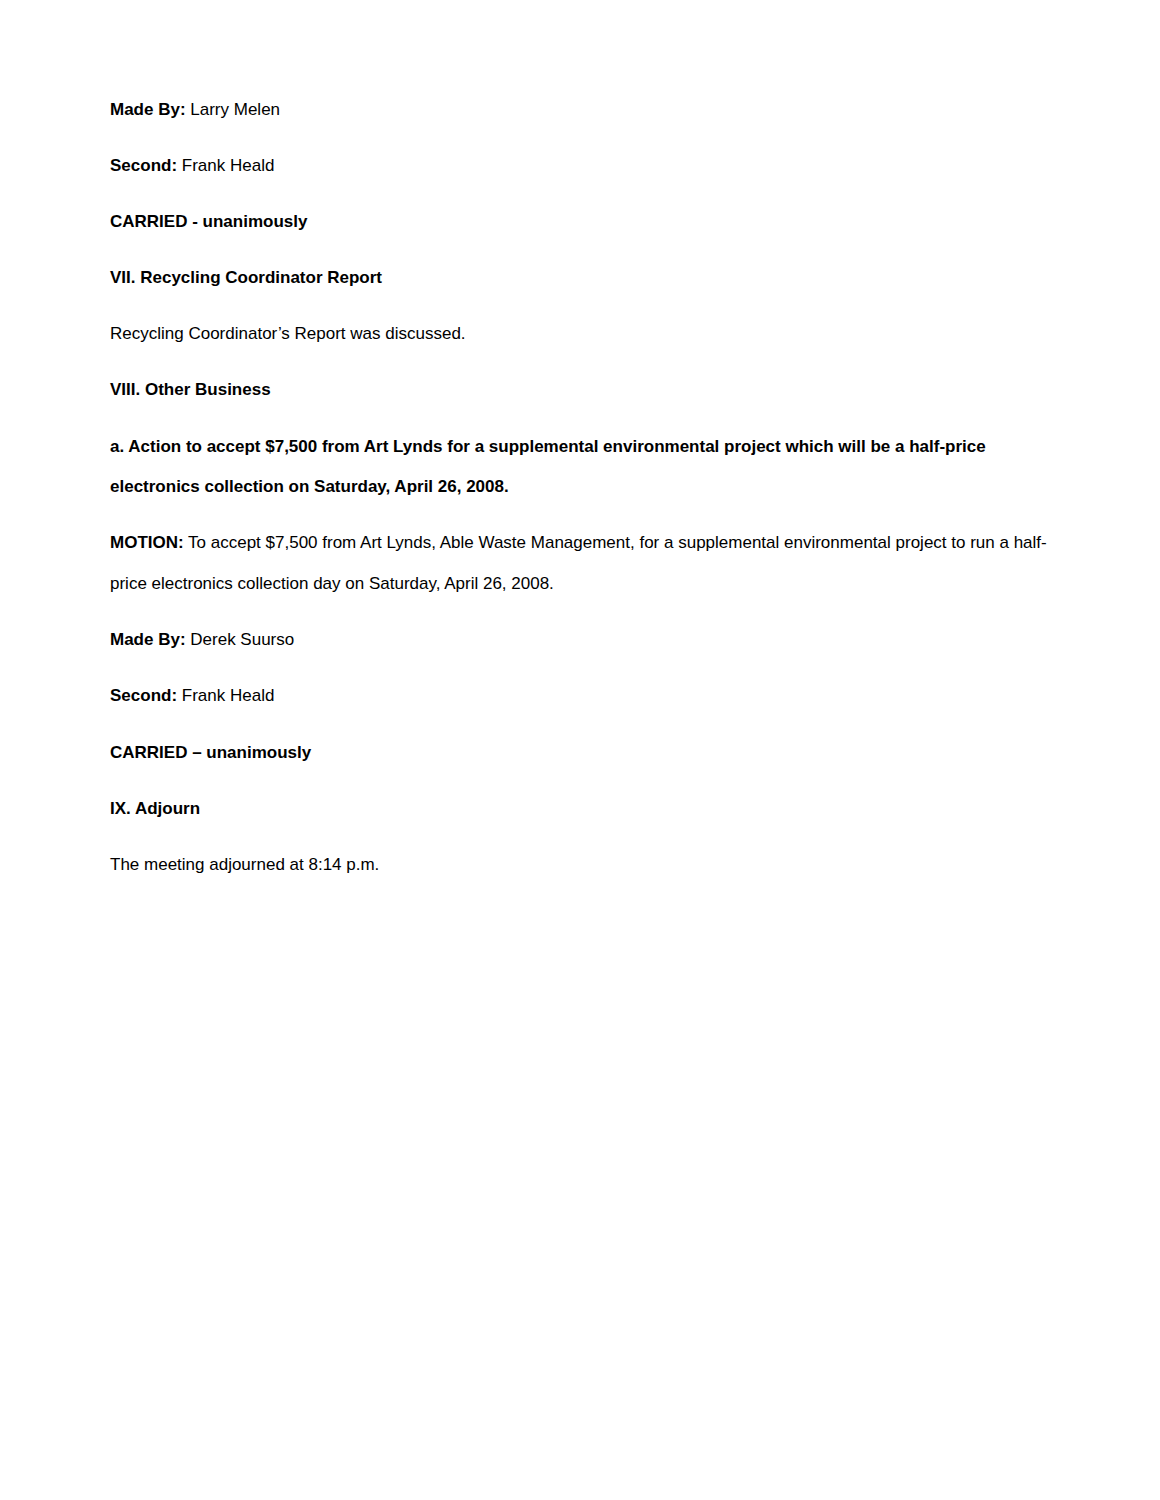Made By: Larry Melen
Second: Frank Heald
CARRIED - unanimously
VII. Recycling Coordinator Report
Recycling Coordinator’s Report was discussed.
VIII. Other Business
a. Action to accept $7,500 from Art Lynds for a supplemental environmental project which will be a half-price electronics collection on Saturday, April 26, 2008.
MOTION: To accept $7,500 from Art Lynds, Able Waste Management, for a supplemental environmental project to run a half-price electronics collection day on Saturday, April 26, 2008.
Made By: Derek Suurso
Second: Frank Heald
CARRIED – unanimously
IX. Adjourn
The meeting adjourned at 8:14 p.m.